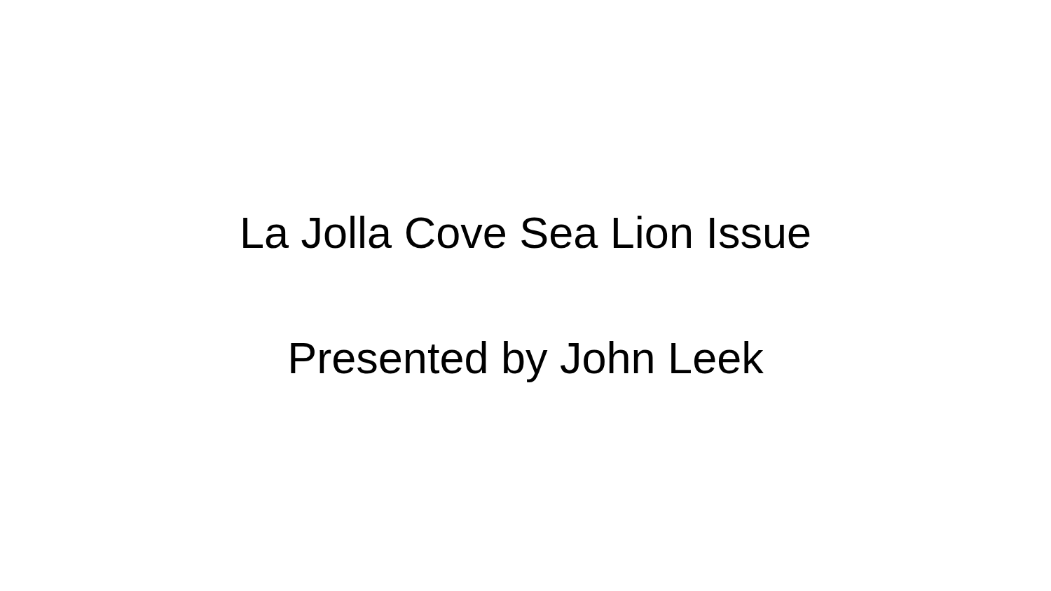La Jolla Cove Sea Lion Issue
Presented by John Leek